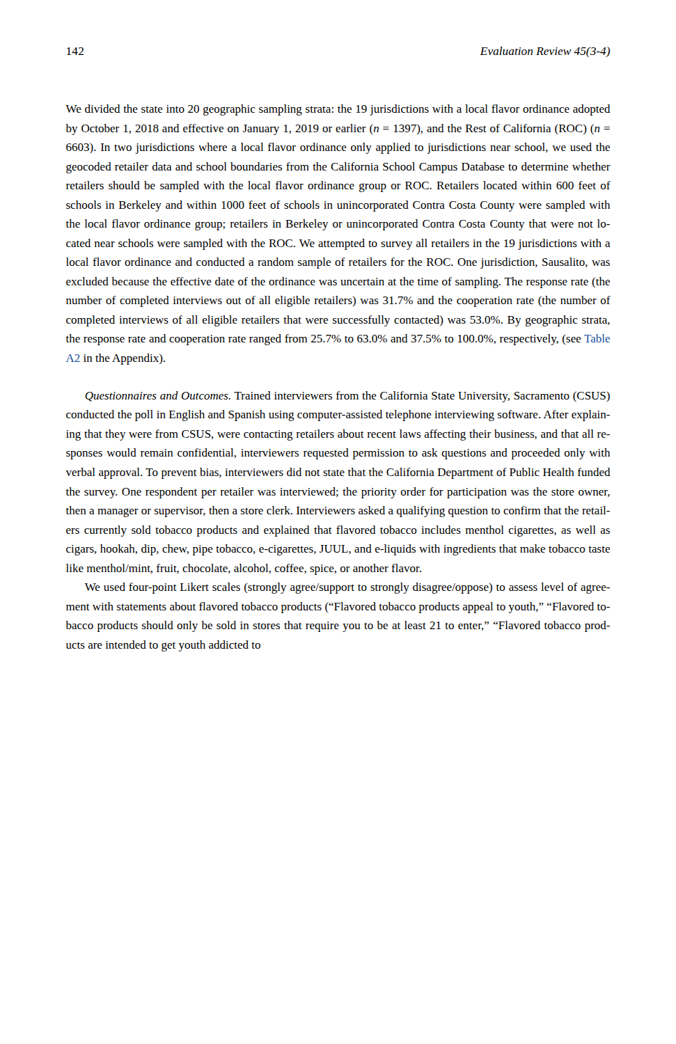142 Evaluation Review 45(3-4)
We divided the state into 20 geographic sampling strata: the 19 jurisdictions with a local flavor ordinance adopted by October 1, 2018 and effective on January 1, 2019 or earlier (n = 1397), and the Rest of California (ROC) (n = 6603). In two jurisdictions where a local flavor ordinance only applied to jurisdictions near school, we used the geocoded retailer data and school boundaries from the California School Campus Database to determine whether retailers should be sampled with the local flavor ordinance group or ROC. Retailers located within 600 feet of schools in Berkeley and within 1000 feet of schools in unincorporated Contra Costa County were sampled with the local flavor ordinance group; retailers in Berkeley or unincorporated Contra Costa County that were not located near schools were sampled with the ROC. We attempted to survey all retailers in the 19 jurisdictions with a local flavor ordinance and conducted a random sample of retailers for the ROC. One jurisdiction, Sausalito, was excluded because the effective date of the ordinance was uncertain at the time of sampling. The response rate (the number of completed interviews out of all eligible retailers) was 31.7% and the cooperation rate (the number of completed interviews of all eligible retailers that were successfully contacted) was 53.0%. By geographic strata, the response rate and cooperation rate ranged from 25.7% to 63.0% and 37.5% to 100.0%, respectively, (see Table A2 in the Appendix).
Questionnaires and Outcomes. Trained interviewers from the California State University, Sacramento (CSUS) conducted the poll in English and Spanish using computer-assisted telephone interviewing software. After explaining that they were from CSUS, were contacting retailers about recent laws affecting their business, and that all responses would remain confidential, interviewers requested permission to ask questions and proceeded only with verbal approval. To prevent bias, interviewers did not state that the California Department of Public Health funded the survey. One respondent per retailer was interviewed; the priority order for participation was the store owner, then a manager or supervisor, then a store clerk. Interviewers asked a qualifying question to confirm that the retailers currently sold tobacco products and explained that flavored tobacco includes menthol cigarettes, as well as cigars, hookah, dip, chew, pipe tobacco, e-cigarettes, JUUL, and e-liquids with ingredients that make tobacco taste like menthol/mint, fruit, chocolate, alcohol, coffee, spice, or another flavor.
We used four-point Likert scales (strongly agree/support to strongly disagree/oppose) to assess level of agreement with statements about flavored tobacco products (“Flavored tobacco products appeal to youth,” “Flavored tobacco products should only be sold in stores that require you to be at least 21 to enter,” “Flavored tobacco products are intended to get youth addicted to